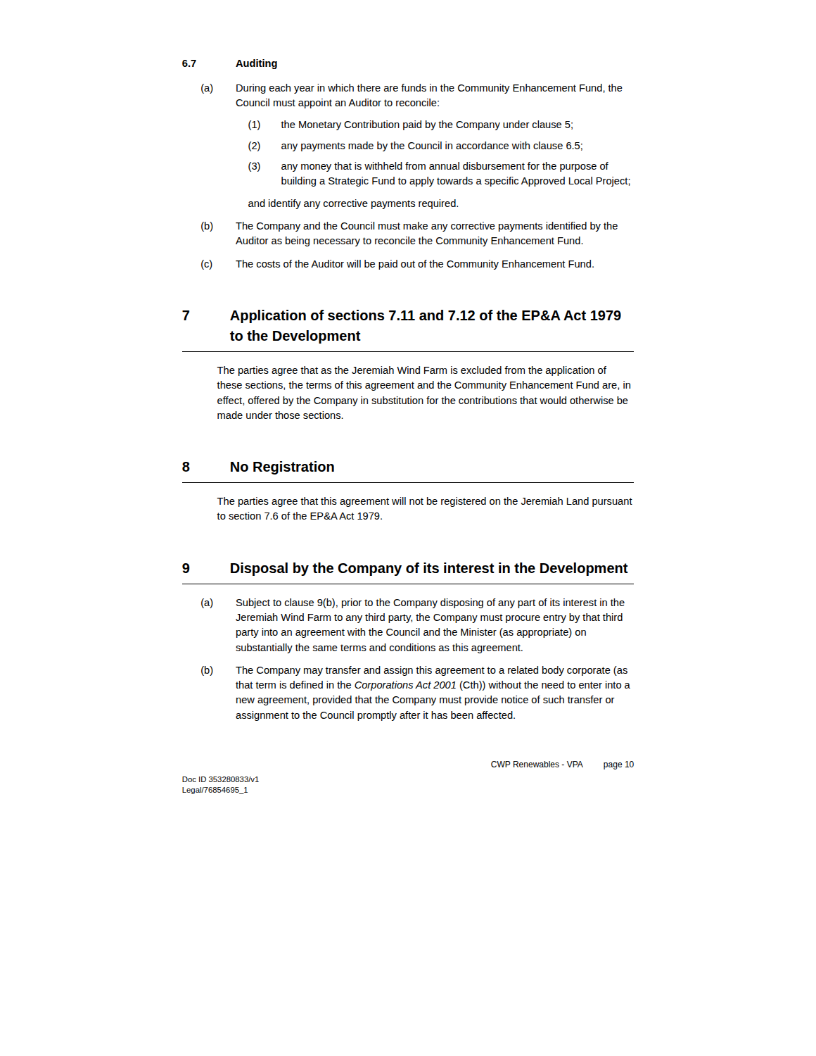6.7 Auditing
(a)
During each year in which there are funds in the Community Enhancement Fund, the Council must appoint an Auditor to reconcile:
(1)
the Monetary Contribution paid by the Company under clause 5;
(2)
any payments made by the Council in accordance with clause 6.5;
(3)
any money that is withheld from annual disbursement for the purpose of building a Strategic Fund to apply towards a specific Approved Local Project;
and identify any corrective payments required.
(b)
The Company and the Council must make any corrective payments identified by the Auditor as being necessary to reconcile the Community Enhancement Fund.
(c)
The costs of the Auditor will be paid out of the Community Enhancement Fund.
7 Application of sections 7.11 and 7.12 of the EP&A Act 1979 to the Development
The parties agree that as the Jeremiah Wind Farm is excluded from the application of these sections, the terms of this agreement and the Community Enhancement Fund are, in effect, offered by the Company in substitution for the contributions that would otherwise be made under those sections.
8 No Registration
The parties agree that this agreement will not be registered on the Jeremiah Land pursuant to section 7.6 of the EP&A Act 1979.
9 Disposal by the Company of its interest in the Development
(a)
Subject to clause 9(b), prior to the Company disposing of any part of its interest in the Jeremiah Wind Farm to any third party, the Company must procure entry by that third party into an agreement with the Council and the Minister (as appropriate) on substantially the same terms and conditions as this agreement.
(b)
The Company may transfer and assign this agreement to a related body corporate (as that term is defined in the Corporations Act 2001 (Cth)) without the need to enter into a new agreement, provided that the Company must provide notice of such transfer or assignment to the Council promptly after it has been affected.
CWP Renewables - VPA page 10
Doc ID 353280833/v1
Legal/76854695_1